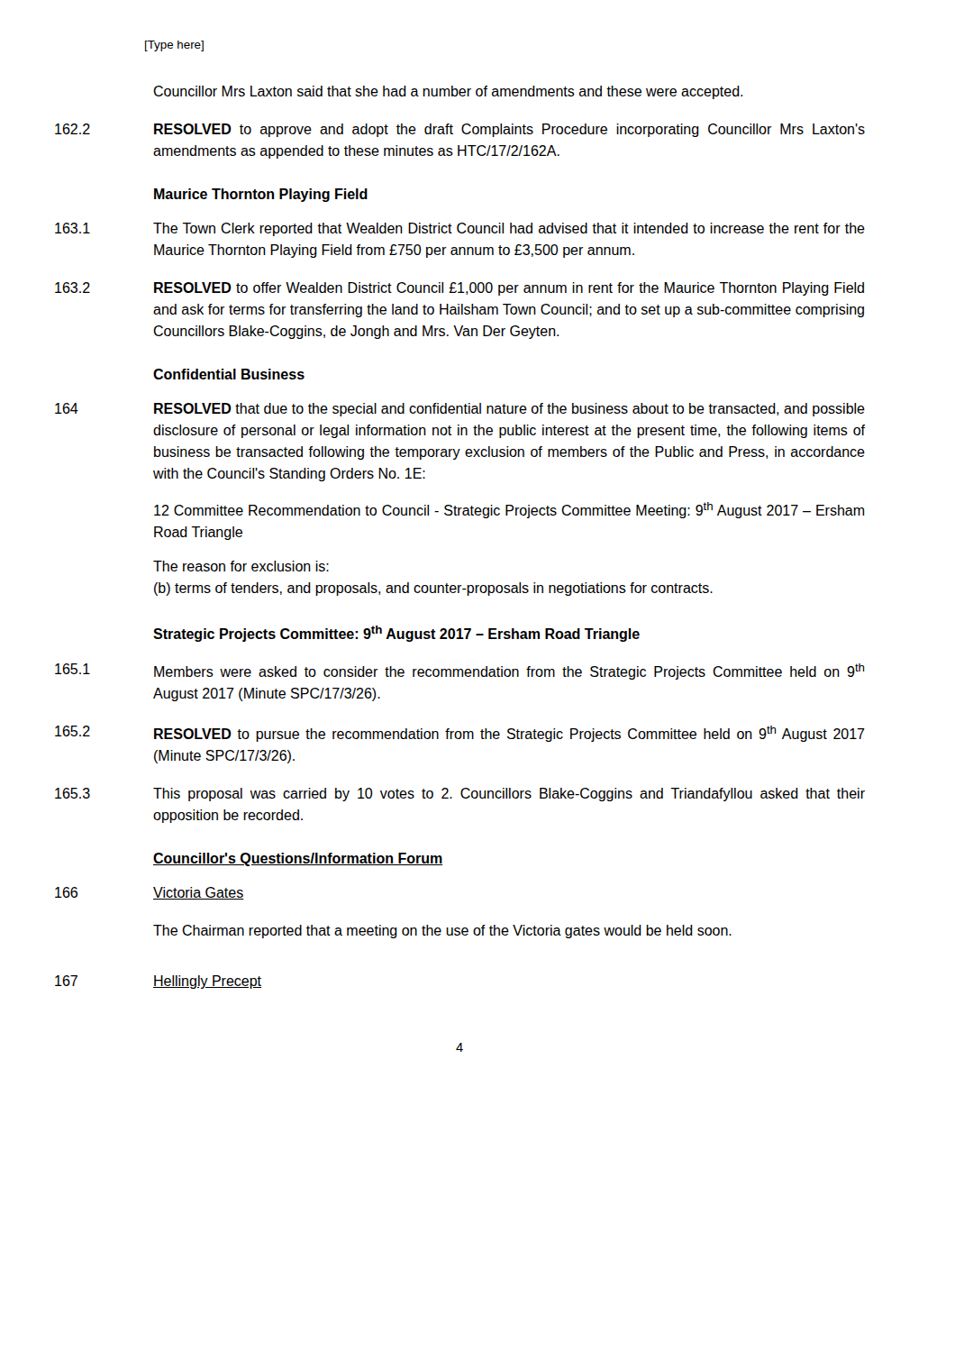[Type here]
Councillor Mrs Laxton said that she had a number of amendments and these were accepted.
162.2
RESOLVED to approve and adopt the draft Complaints Procedure incorporating Councillor Mrs Laxton's amendments as appended to these minutes as HTC/17/2/162A.
Maurice Thornton Playing Field
163.1
The Town Clerk reported that Wealden District Council had advised that it intended to increase the rent for the Maurice Thornton Playing Field from £750 per annum to £3,500 per annum.
163.2
RESOLVED to offer Wealden District Council £1,000 per annum in rent for the Maurice Thornton Playing Field and ask for terms for transferring the land to Hailsham Town Council; and to set up a sub-committee comprising Councillors Blake-Coggins, de Jongh and Mrs. Van Der Geyten.
Confidential Business
164
RESOLVED that due to the special and confidential nature of the business about to be transacted, and possible disclosure of personal or legal information not in the public interest at the present time, the following items of business be transacted following the temporary exclusion of members of the Public and Press, in accordance with the Council's Standing Orders No. 1E:
12 Committee Recommendation to Council - Strategic Projects Committee Meeting: 9th August 2017 – Ersham Road Triangle
The reason for exclusion is:
(b) terms of tenders, and proposals, and counter-proposals in negotiations for contracts.
Strategic Projects Committee: 9th August 2017 – Ersham Road Triangle
165.1
Members were asked to consider the recommendation from the Strategic Projects Committee held on 9th August 2017 (Minute SPC/17/3/26).
165.2
RESOLVED to pursue the recommendation from the Strategic Projects Committee held on 9th August 2017 (Minute SPC/17/3/26).
165.3
This proposal was carried by 10 votes to 2. Councillors Blake-Coggins and Triandafyllou asked that their opposition be recorded.
Councillor's Questions/Information Forum
166
Victoria Gates
The Chairman reported that a meeting on the use of the Victoria gates would be held soon.
167
Hellingly Precept
4